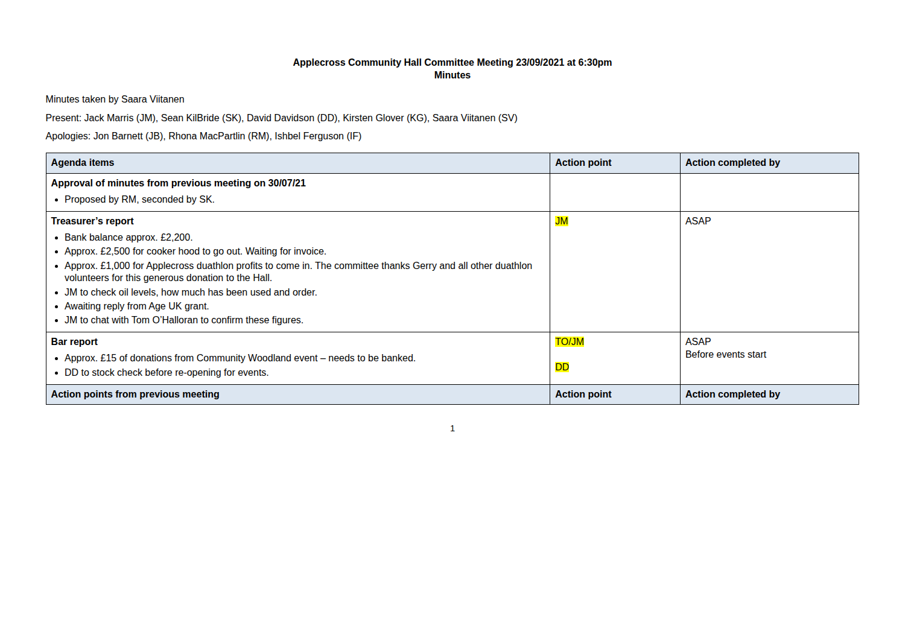Applecross Community Hall Committee Meeting 23/09/2021 at 6:30pm
Minutes
Minutes taken by Saara Viitanen
Present: Jack Marris (JM), Sean KilBride (SK), David Davidson (DD), Kirsten Glover (KG), Saara Viitanen (SV)
Apologies: Jon Barnett (JB), Rhona MacPartlin (RM), Ishbel Ferguson (IF)
| Agenda items | Action point | Action completed by |
| --- | --- | --- |
| Approval of minutes from previous meeting on 30/07/21 Proposed by RM, seconded by SK. | | |
| Treasurer’s report Bank balance approx. £2,200. Approx. £2,500 for cooker hood to go out. Waiting for invoice. Approx. £1,000 for Applecross duathlon profits to come in. The committee thanks Gerry and all other duathlon volunteers for this generous donation to the Hall. JM to check oil levels, how much has been used and order. Awaiting reply from Age UK grant. JM to chat with Tom O’Halloran to confirm these figures. | JM | ASAP |
| Bar report Approx. £15 of donations from Community Woodland event – needs to be banked. DD to stock check before re-opening for events. | TO/JM DD | ASAP Before events start |
| Action points from previous meeting | Action point | Action completed by |
1